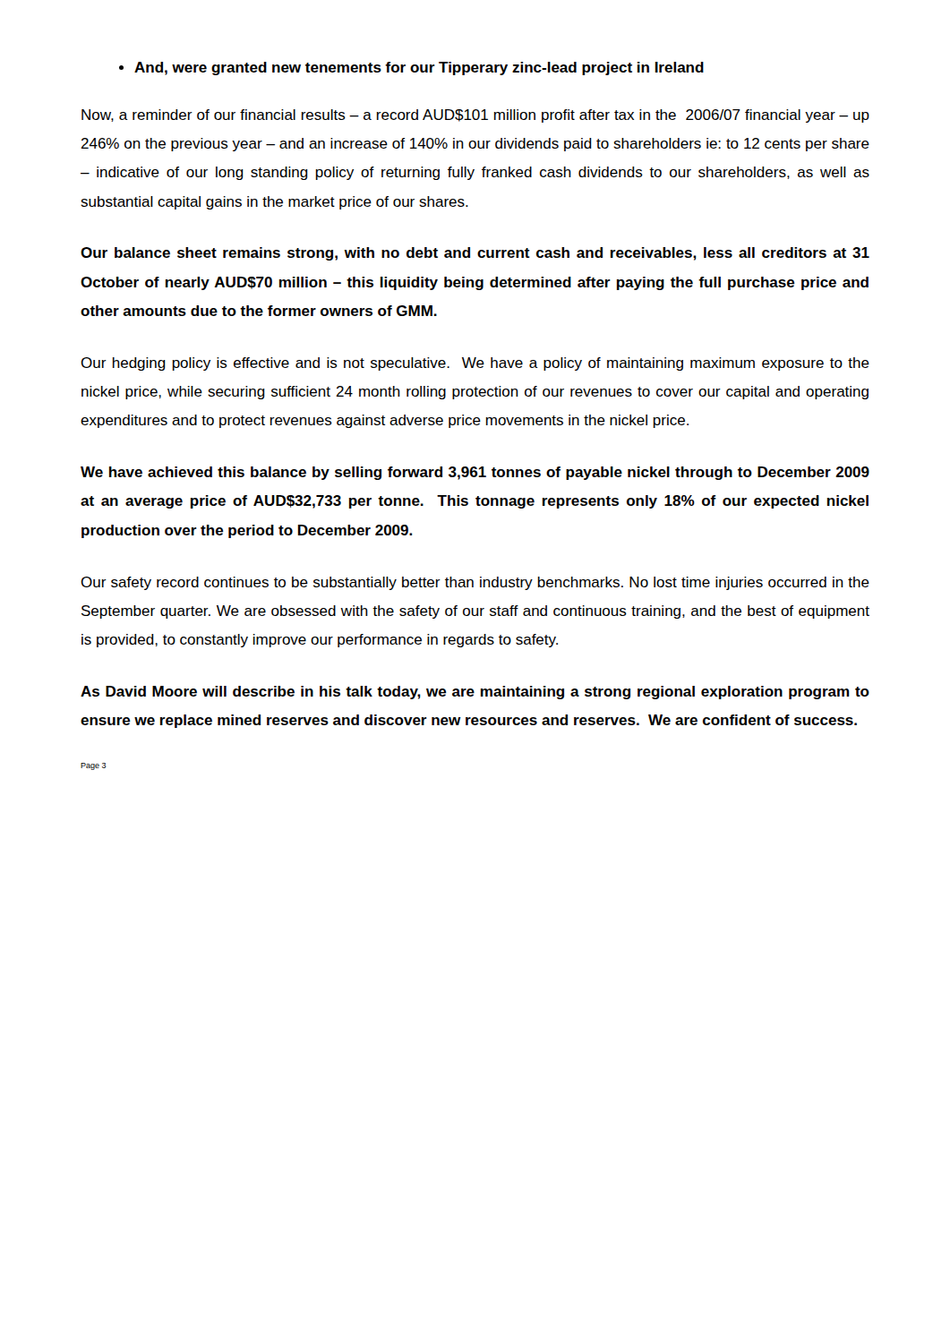And, were granted new tenements for our Tipperary zinc-lead project in Ireland
Now, a reminder of our financial results – a record AUD$101 million profit after tax in the 2006/07 financial year – up 246% on the previous year – and an increase of 140% in our dividends paid to shareholders ie: to 12 cents per share – indicative of our long standing policy of returning fully franked cash dividends to our shareholders, as well as substantial capital gains in the market price of our shares.
Our balance sheet remains strong, with no debt and current cash and receivables, less all creditors at 31 October of nearly AUD$70 million – this liquidity being determined after paying the full purchase price and other amounts due to the former owners of GMM.
Our hedging policy is effective and is not speculative. We have a policy of maintaining maximum exposure to the nickel price, while securing sufficient 24 month rolling protection of our revenues to cover our capital and operating expenditures and to protect revenues against adverse price movements in the nickel price.
We have achieved this balance by selling forward 3,961 tonnes of payable nickel through to December 2009 at an average price of AUD$32,733 per tonne. This tonnage represents only 18% of our expected nickel production over the period to December 2009.
Our safety record continues to be substantially better than industry benchmarks. No lost time injuries occurred in the September quarter. We are obsessed with the safety of our staff and continuous training, and the best of equipment is provided, to constantly improve our performance in regards to safety.
As David Moore will describe in his talk today, we are maintaining a strong regional exploration program to ensure we replace mined reserves and discover new resources and reserves. We are confident of success.
Page 3